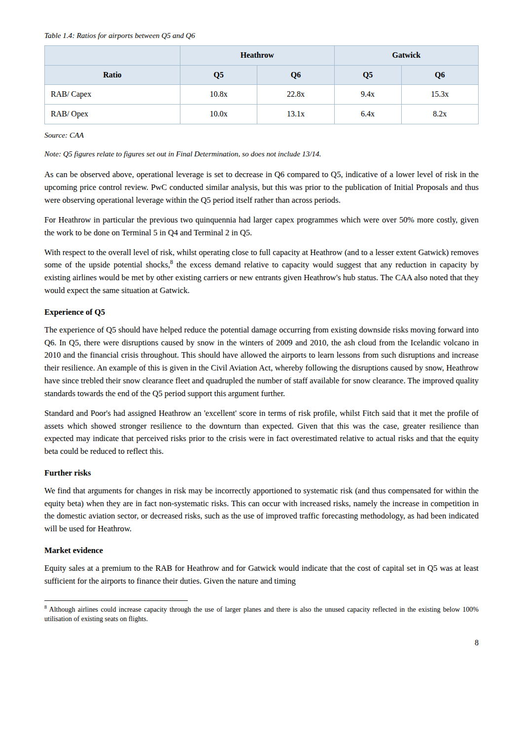Table 1.4: Ratios for airports between Q5 and Q6
| | Heathrow | Gatwick |
| --- | --- | --- |
| Ratio | Q5 | Q6 | Q5 | Q6 |
| RAB/ Capex | 10.8x | 22.8x | 9.4x | 15.3x |
| RAB/ Opex | 10.0x | 13.1x | 6.4x | 8.2x |
Source: CAA
Note: Q5 figures relate to figures set out in Final Determination, so does not include 13/14.
As can be observed above, operational leverage is set to decrease in Q6 compared to Q5, indicative of a lower level of risk in the upcoming price control review. PwC conducted similar analysis, but this was prior to the publication of Initial Proposals and thus were observing operational leverage within the Q5 period itself rather than across periods.
For Heathrow in particular the previous two quinquennia had larger capex programmes which were over 50% more costly, given the work to be done on Terminal 5 in Q4 and Terminal 2 in Q5.
With respect to the overall level of risk, whilst operating close to full capacity at Heathrow (and to a lesser extent Gatwick) removes some of the upside potential shocks,8 the excess demand relative to capacity would suggest that any reduction in capacity by existing airlines would be met by other existing carriers or new entrants given Heathrow's hub status. The CAA also noted that they would expect the same situation at Gatwick.
Experience of Q5
The experience of Q5 should have helped reduce the potential damage occurring from existing downside risks moving forward into Q6. In Q5, there were disruptions caused by snow in the winters of 2009 and 2010, the ash cloud from the Icelandic volcano in 2010 and the financial crisis throughout. This should have allowed the airports to learn lessons from such disruptions and increase their resilience. An example of this is given in the Civil Aviation Act, whereby following the disruptions caused by snow, Heathrow have since trebled their snow clearance fleet and quadrupled the number of staff available for snow clearance. The improved quality standards towards the end of the Q5 period support this argument further.
Standard and Poor's had assigned Heathrow an 'excellent' score in terms of risk profile, whilst Fitch said that it met the profile of assets which showed stronger resilience to the downturn than expected. Given that this was the case, greater resilience than expected may indicate that perceived risks prior to the crisis were in fact overestimated relative to actual risks and that the equity beta could be reduced to reflect this.
Further risks
We find that arguments for changes in risk may be incorrectly apportioned to systematic risk (and thus compensated for within the equity beta) when they are in fact non-systematic risks. This can occur with increased risks, namely the increase in competition in the domestic aviation sector, or decreased risks, such as the use of improved traffic forecasting methodology, as had been indicated will be used for Heathrow.
Market evidence
Equity sales at a premium to the RAB for Heathrow and for Gatwick would indicate that the cost of capital set in Q5 was at least sufficient for the airports to finance their duties. Given the nature and timing
8 Although airlines could increase capacity through the use of larger planes and there is also the unused capacity reflected in the existing below 100% utilisation of existing seats on flights.
8